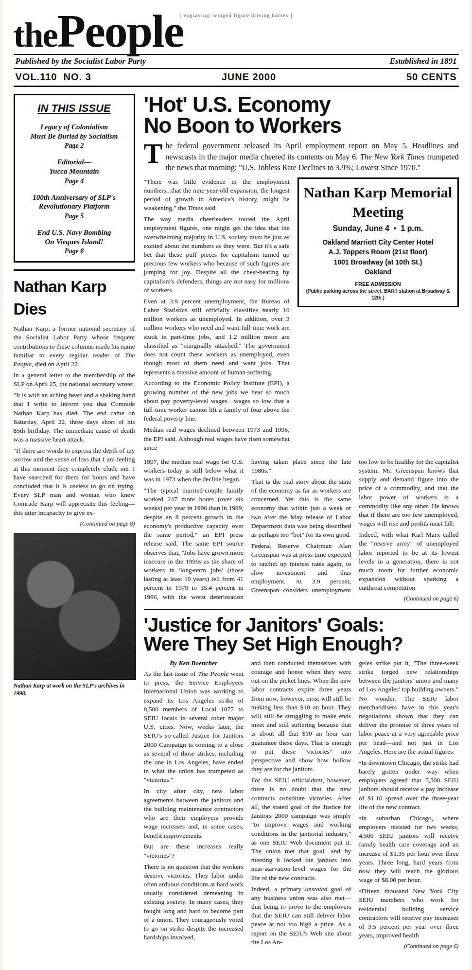[ engraving: winged figure driving horses ]
the People
Published by the Socialist Labor Party Established in 1891
VOL.110 NO. 3 JUNE 2000 50 CENTS
IN THIS ISSUE
Legacy of Colonialism
Must Be Buried by Socialism
Page 2
Editorial—
Yucca Mountain
Page 4
100th Anniversary of SLP's
Revolutionary Platform
Page 5
End U.S. Navy Bombing
On Vieques Island!
Page 8
Nathan Karp Dies
Nathan Karp, a former national secretary of the Socialist Labor Party whose frequent contributions to these columns made his name familiar to every regular reader of The People, died on April 22.
In a general letter to the membership of the SLP on April 25, the national secretary wrote:
"It is with an aching heart and a shaking hand that I write to inform you that Comrade Nathan Karp has died. The end came on Saturday, April 22, three days short of his 85th birthday. The immediate cause of death was a massive heart attack.
"If there are words to express the depth of my sorrow and the sense of loss that I am feeling at this moment they completely elude me. I have searched for them for hours and have concluded that it is useless to go on trying. Every SLP man and woman who knew Comrade Karp will appreciate this feeling—this utter incapacity to give ex-
(Continued on page 8)
Nathan Karp at work on the SLP's archives in 1990.
'Hot' U.S. Economy
No Boon to Workers
The federal government released its April employment report on May 5. Headlines and newscasts in the major media cheered its contents on May 6. The New York Times trumpeted the news that morning: "U.S. Jobless Rate Declines to 3.9%; Lowest Since 1970."
"There was little evidence in the employment numbers...that the nine-year-old expansion, the longest period of growth in America's history, might be weakening," the Times said.
The way media cheerleaders touted the April employment figures, one might get the idea that the overwhelming majority in U.S. society must be just as excited about the numbers as they were. But it's a safe bet that these puff pieces for capitalism turned up precious few workers who because of such figures are jumping for joy. Despite all the chest-beating by capitalism's defenders, things are not easy for millions of workers.
Even at 3.9 percent unemployment, the Bureau of Labor Statistics still officially classifies nearly 10 million workers as unemployed. In addition, over 3 million workers who need and want full-time work are stuck in part-time jobs, and 1.2 million more are classified as "marginally attached." The government does not count these workers as unemployed, even though most of them need and want jobs. That represents a massive amount of human suffering.
According to the Economic Policy Institute (EPI), a growing number of the new jobs we hear so much about pay poverty-level wages—wages so low that a full-time worker cannot lift a family of four above the federal poverty line.
Median real wages declined between 1973 and 1996, the EPI said. Although real wages have risen somewhat since
Nathan Karp Memorial Meeting
Sunday, June 4 • 1 p.m.
Oakland Marriott City Center Hotel
A.J. Toppers Room (21st floor)
1001 Broadway (at 10th St.)
Oakland
FREE ADMISSION
(Public parking across the street. BART station at Broadway & 12th.)
1997, the median real wage for U.S. workers today is still below what it was in 1973 when the decline began.
"The typical married-couple family worked 247 more hours (over six weeks) per year in 1996 than in 1989, despite an 8 percent growth in the economy's productive capacity over the same period," an EPI press release said. The same EPI source observes that, "Jobs have grown more insecure in the 1990s as the share of workers in 'long-term jobs' (those lasting at least 10 years) fell from 41 percent in 1979 to 35.4 percent in 1996, with the worst deterioration having taken place since the late 1980s."
That is the real story about the state of the economy as far as workers are concerned. Yet this is the same economy that within just a week or two after the May release of Labor Department data was being described as perhaps too "hot" for its own good.
Federal Reserve Chairman Alan Greenspan was at press time expected to ratchet up interest rates again, to slow investment and thus employment. At 3.9 percent, Greenspan considers unemployment too low to be healthy for the capitalist system. Mr. Greenspan knows that supply and demand figure into the price of a commodity, and that the labor power of workers is a commodity like any other. He knows that if there are too few unemployed, wages will rise and profits must fall.
Indeed, with what Karl Marx called the "reserve army" of unemployed labor reported to be at its lowest levels in a generation, there is not much room for further economic expansion without sparking a cutthroat competition
(Continued on page 6)
'Justice for Janitors' Goals:
Were They Set High Enough?
By Ken Boettcher
As the last issue of The People went to press, the Service Employees International Union was working to expand its Los Angeles strike of 8,500 members of Local 1877 to SEIU locals in several other major U.S. cities. Now, weeks later, the SEIU's so-called Justice for Janitors 2000 Campaign is coming to a close as several of those strikes, including the one in Los Angeles, have ended in what the union has trumpeted as "victories."
In city after city, new labor agreements between the janitors and the building maintenance contractors who are their employers provide wage increases and, in some cases, benefit improvements.
But are these increases really "victories"?
There is no question that the workers deserve victories. They labor under often arduous conditions at hard work usually considered demeaning in existing society. In many cases, they fought long and hard to become part of a union. They courageously voted to go on strike despite the increased hardships involved,
and then conducted themselves with courage and honor when they were out on the picket lines. When the new labor contracts expire three years from now, however, most will still be making less than $10 an hour. They will still be struggling to make ends meet and still suffering because that is about all that $10 an hour can guarantee these days. That is enough to put these "victories" into perspective and show how hollow they are for the janitors.
For the SEIU officialdom, however, there is no doubt that the new contracts constitute victories. After all, the stated goal of the Justice for Janitors 2000 campaign was simply "to improve wages and working conditions in the janitorial industry," as one SEIU Web document put it. The union met that goal—and by meeting it locked the janitors into near-starvation-level wages for the life of the new contracts.
Indeed, a primary unstated goal of any business union was also met—that being to prove to the employers that the SEIU can still deliver labor peace at not too high a price. As a report on the SEIU's Web site about the Los An-
geles strike put it, "The three-week strike forged new relationships between the janitors' union and many of Los Angeles' top building owners." No wonder. The SEIU labor merchandisers have in this year's negotiations shown that they can deliver the promise of three years of labor peace at a very agreeable price per head—and not just in Los Angeles. Here are the actual figures:
•In downtown Chicago, the strike had barely gotten under way when employers agreed that 5,500 SEIU janitors should receive a pay increase of $1.10 spread over the three-year life of the new contract.
•In suburban Chicago, where employers resisted for two weeks, 4,500 SEIU janitors will receive family health care coverage and an increase of $1.35 per hour over three years. Three long, hard years from now they will reach the glorious wage of $8.00 per hour.
•Fifteen thousand New York City SEIU members who work for residential building service contractors will receive pay increases of 3.5 percent per year over three years, improved health
(Continued on page 6)